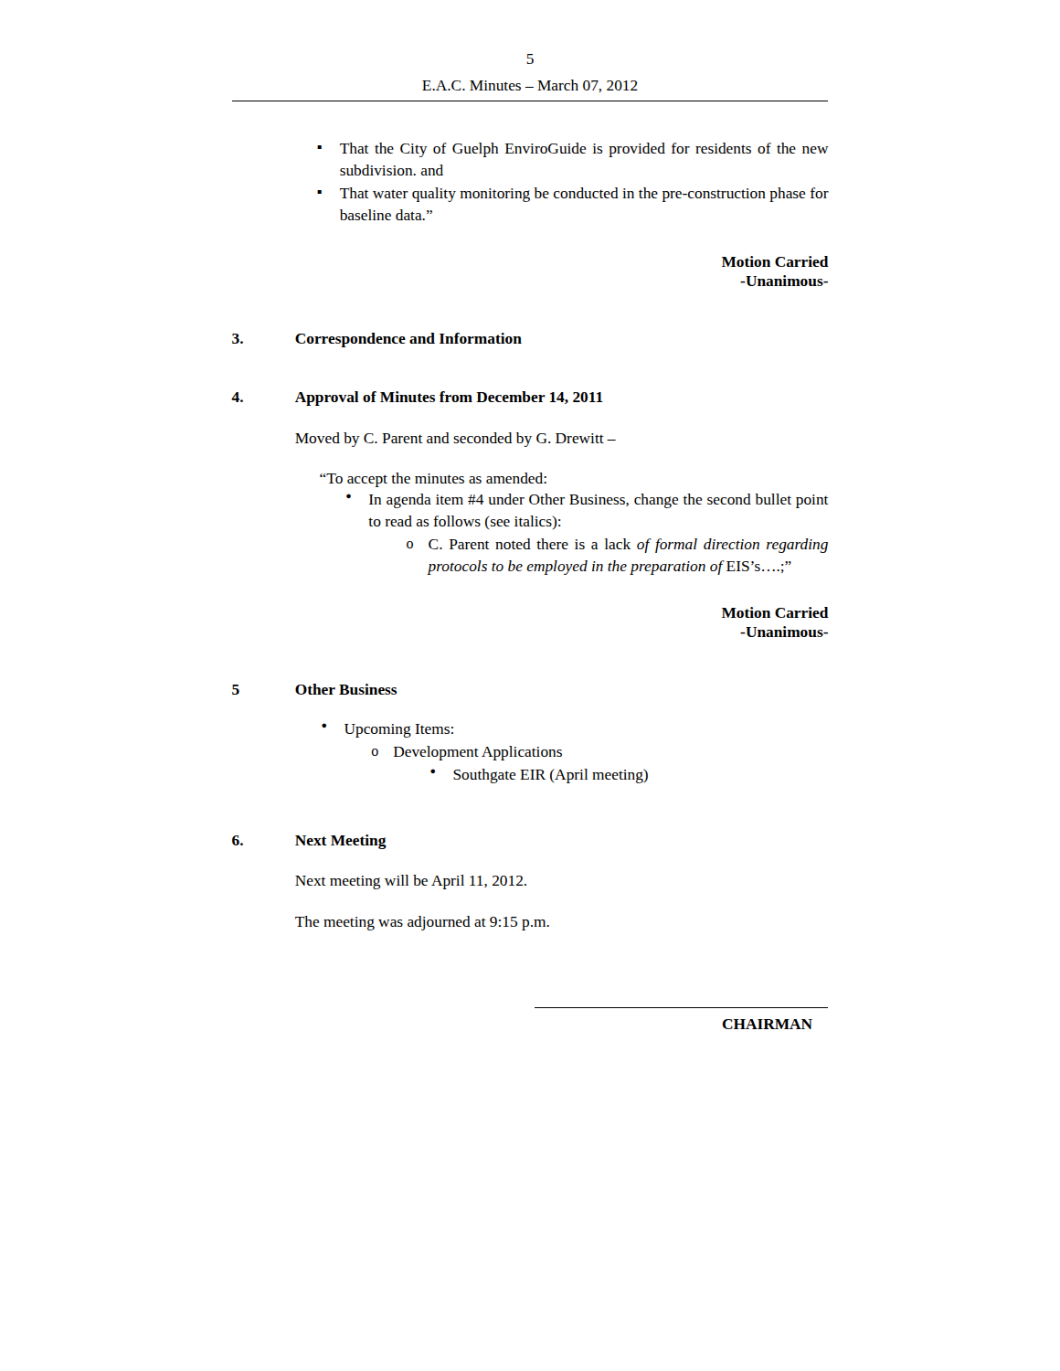5
E.A.C. Minutes – March 07, 2012
That the City of Guelph EnviroGuide is provided for residents of the new subdivision. and
That water quality monitoring be conducted in the pre-construction phase for baseline data.”
Motion Carried -Unanimous-
3. Correspondence and Information
4. Approval of Minutes from December 14, 2011
Moved by C. Parent and seconded by G. Drewitt –
“To accept the minutes as amended:
In agenda item #4 under Other Business, change the second bullet point to read as follows (see italics):
C. Parent noted there is a lack of formal direction regarding protocols to be employed in the preparation of EIS’s….;”
Motion Carried -Unanimous-
5 Other Business
Upcoming Items:
Development Applications
Southgate EIR (April meeting)
6. Next Meeting
Next meeting will be April 11, 2012.
The meeting was adjourned at 9:15 p.m.
CHAIRMAN